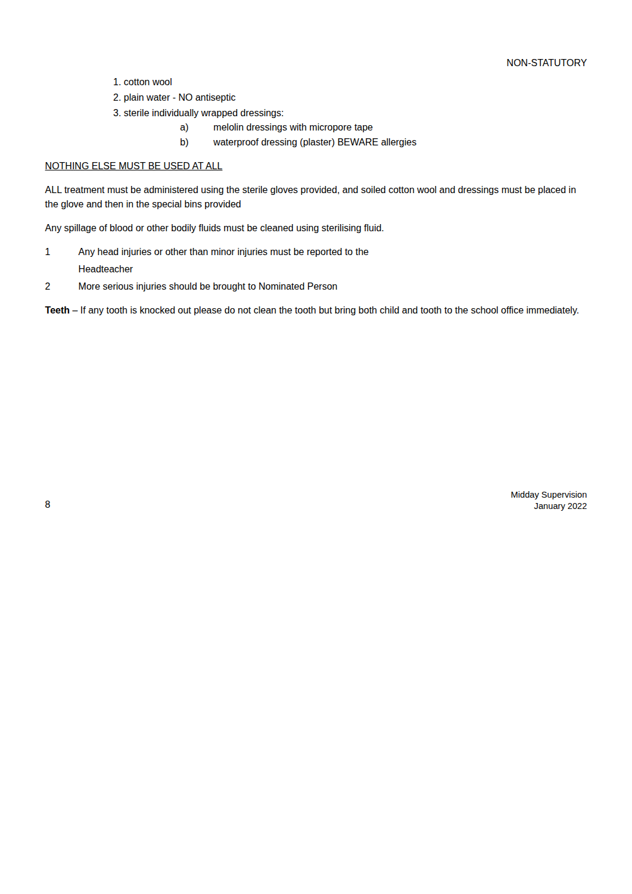NON-STATUTORY
cotton wool
plain water - NO antiseptic
sterile individually wrapped dressings:
a) melolin dressings with micropore tape
b) waterproof dressing (plaster) BEWARE allergies
NOTHING ELSE MUST BE USED AT ALL
ALL treatment must be administered using the sterile gloves provided, and soiled cotton wool and dressings must be placed in the glove and then in the special bins provided
Any spillage of blood or other bodily fluids must be cleaned using sterilising fluid.
1 Any head injuries or other than minor injuries must be reported to the
Headteacher
2 More serious injuries should be brought to Nominated Person
Teeth – If any tooth is knocked out please do not clean the tooth but bring both child and tooth to the school office immediately.
8
Midday Supervision
January 2022